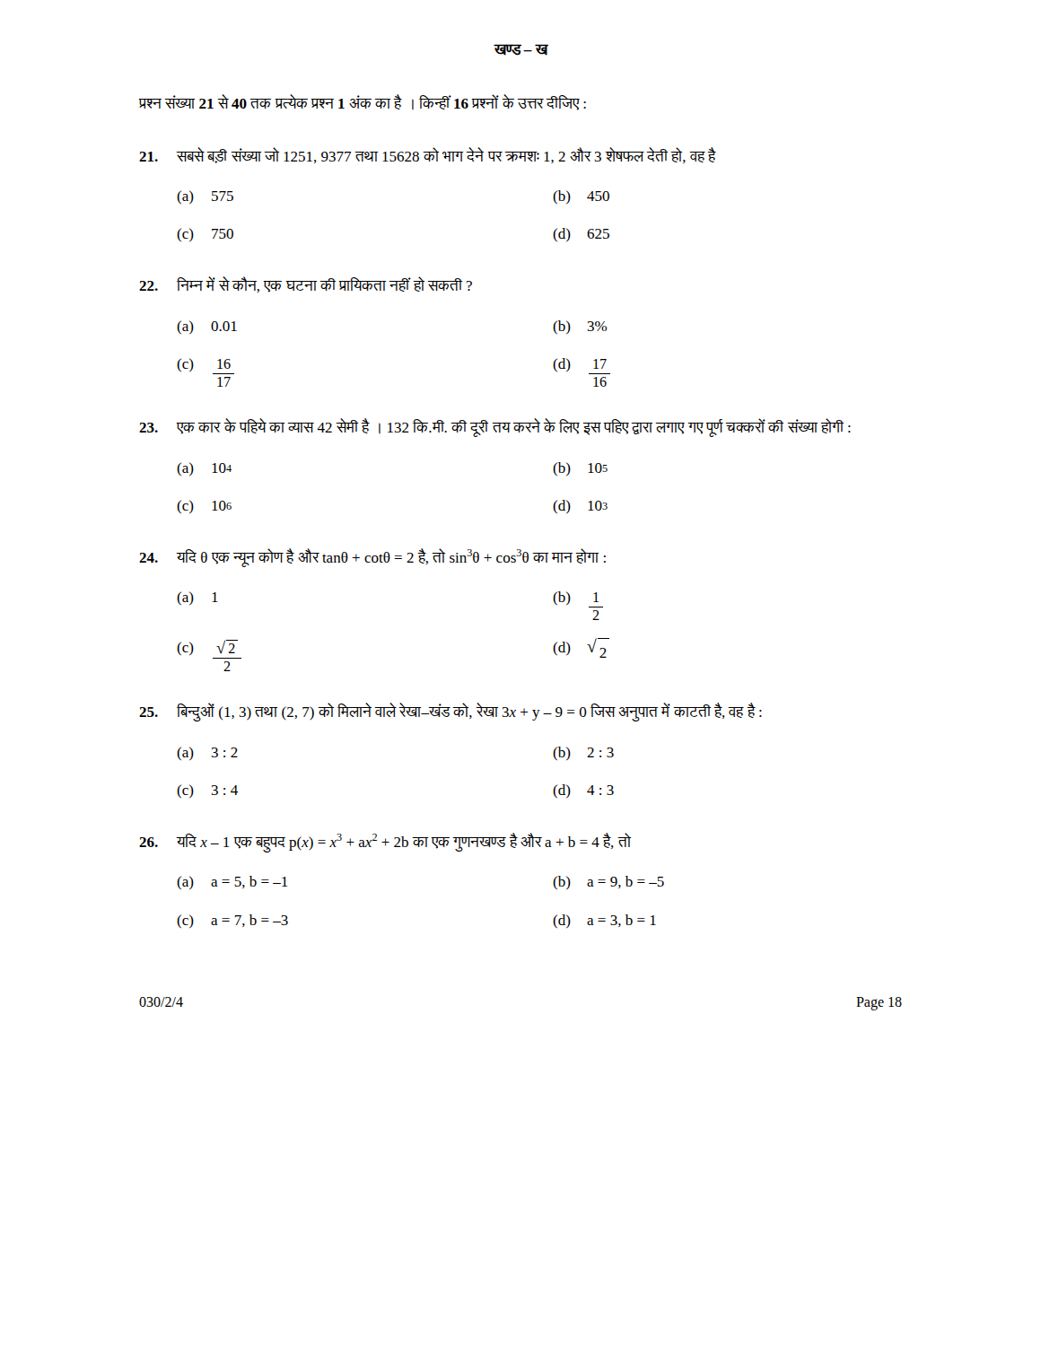खण्ड – ख
प्रश्न संख्या 21 से 40 तक प्रत्येक प्रश्न 1 अंक का है । किन्हीं 16 प्रश्नों के उत्तर दीजिए :
21.
सबसे बड़ी संख्या जो 1251, 9377 तथा 15628 को भाग देने पर क्रमशः 1, 2 और 3 शेषफल देती हो, वह है
(a) 575
(b) 450
(c) 750
(d) 625
22.
निम्न में से कौन, एक घटना की प्रायिकता नहीं हो सकती ?
(a) 0.01
(b) 3%
(c) 1617
(d) 1716
23.
एक कार के पहिये का व्यास 42 सेमी है । 132 कि.मी. की दूरी तय करने के लिए इस पहिए द्वारा लगाए गए पूर्ण चक्करों की संख्या होगी :
(a) 104
(b) 105
(c) 106
(d) 103
24.
यदि θ एक न्यून कोण है और tanθ + cotθ = 2 है, तो sin3θ + cos3θ का मान होगा :
(a) 1
(b) 12
(c)√22
(d)√2
25.
बिन्दुओं (1, 3) तथा (2, 7) को मिलाने वाले रेखा–खंड को, रेखा 3x + y – 9 = 0 जिस अनुपात में काटती है, वह है :
(a) 3 : 2
(b) 2 : 3
(c) 3 : 4
(d) 4 : 3
26.
यदि x – 1 एक बहुपद p(x) = x3 + ax2 + 2b का एक गुणनखण्ड है और a + b = 4 है, तो
(a) a = 5, b = –1
(b) a = 9, b = –5
(c) a = 7, b = –3
(d) a = 3, b = 1
030/2/4 Page 18